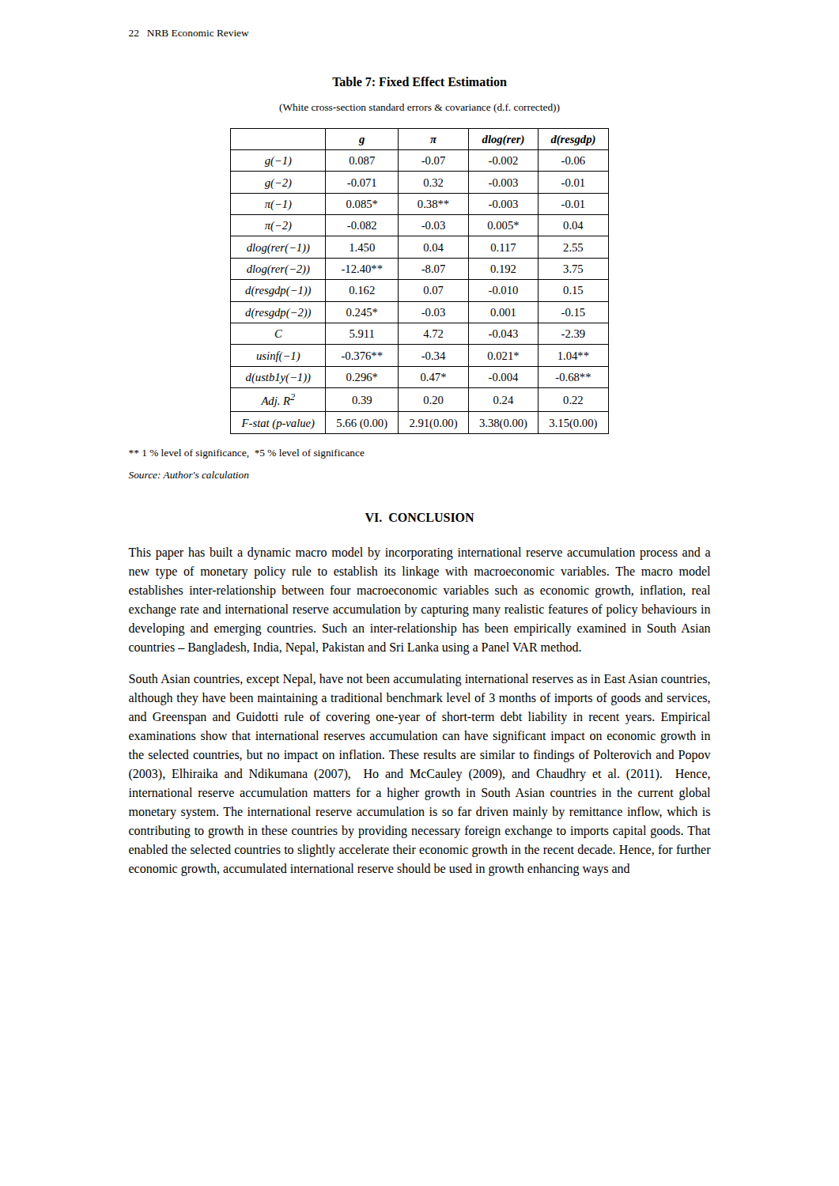22 NRB Economic Review
Table 7: Fixed Effect Estimation
(White cross-section standard errors & covariance (d.f. corrected))
| | g | π | dlog(rer) | d(resgdp) |
| --- | --- | --- | --- | --- |
| g (−1) | 0.087 | -0.07 | -0.002 | -0.06 |
| g (−2) | -0.071 | 0.32 | -0.003 | -0.01 |
| π (−1) | 0.085* | 0.38** | -0.003 | -0.01 |
| π (−2) | -0.082 | -0.03 | 0.005* | 0.04 |
| dlog(rer (−1)) | 1.450 | 0.04 | 0.117 | 2.55 |
| dlog(rer (−2)) | -12.40** | -8.07 | 0.192 | 3.75 |
| d(resgdp (−1)) | 0.162 | 0.07 | -0.010 | 0.15 |
| d(resgdp (−2)) | 0.245* | -0.03 | 0.001 | -0.15 |
| C | 5.911 | 4.72 | -0.043 | -2.39 |
| usinf (−1) | -0.376** | -0.34 | 0.021* | 1.04** |
| d(ustb1y (−1)) | 0.296* | 0.47* | -0.004 | -0.68** |
| Adj. R 2 | 0.39 | 0.20 | 0.24 | 0.22 |
| F-stat (p-value) | 5.66 (0.00) | 2.91(0.00) | 3.38(0.00) | 3.15(0.00) |
** 1 % level of significance, *5 % level of significance
Source: Author's calculation
VI. CONCLUSION
This paper has built a dynamic macro model by incorporating international reserve accumulation process and a new type of monetary policy rule to establish its linkage with macroeconomic variables. The macro model establishes inter-relationship between four macroeconomic variables such as economic growth, inflation, real exchange rate and international reserve accumulation by capturing many realistic features of policy behaviours in developing and emerging countries. Such an inter-relationship has been empirically examined in South Asian countries – Bangladesh, India, Nepal, Pakistan and Sri Lanka using a Panel VAR method.
South Asian countries, except Nepal, have not been accumulating international reserves as in East Asian countries, although they have been maintaining a traditional benchmark level of 3 months of imports of goods and services, and Greenspan and Guidotti rule of covering one-year of short-term debt liability in recent years. Empirical examinations show that international reserves accumulation can have significant impact on economic growth in the selected countries, but no impact on inflation. These results are similar to findings of Polterovich and Popov (2003), Elhiraika and Ndikumana (2007), Ho and McCauley (2009), and Chaudhry et al. (2011). Hence, international reserve accumulation matters for a higher growth in South Asian countries in the current global monetary system. The international reserve accumulation is so far driven mainly by remittance inflow, which is contributing to growth in these countries by providing necessary foreign exchange to imports capital goods. That enabled the selected countries to slightly accelerate their economic growth in the recent decade. Hence, for further economic growth, accumulated international reserve should be used in growth enhancing ways and